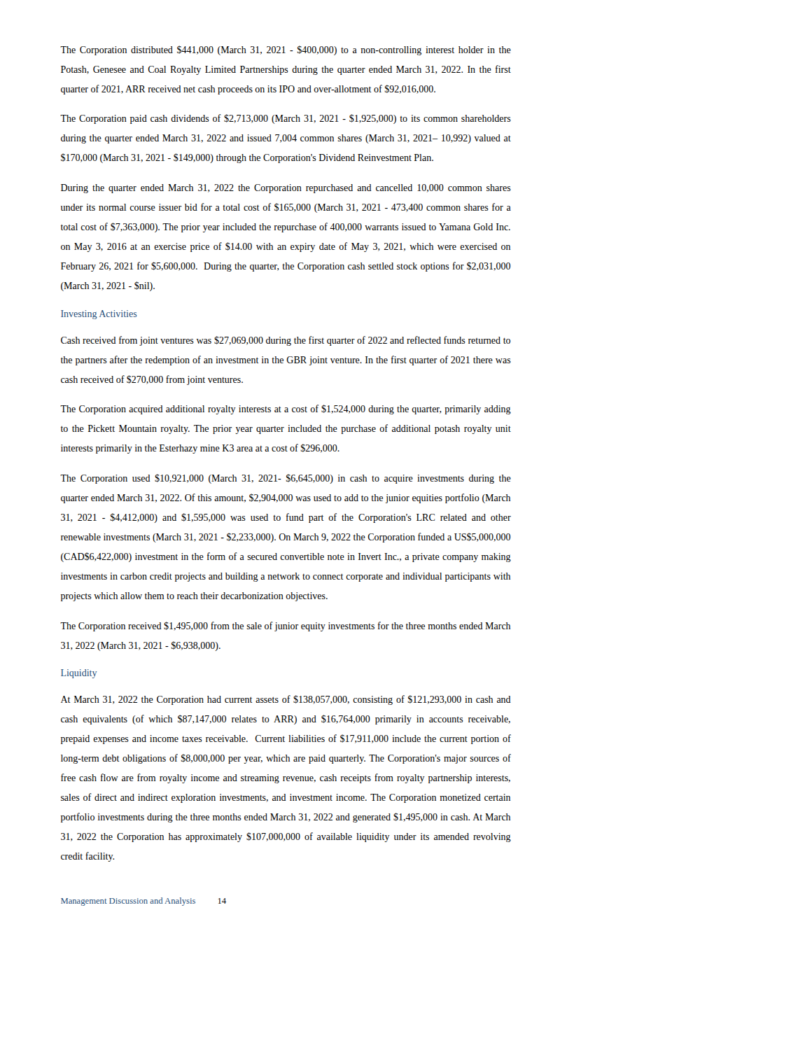The Corporation distributed $441,000 (March 31, 2021 - $400,000) to a non-controlling interest holder in the Potash, Genesee and Coal Royalty Limited Partnerships during the quarter ended March 31, 2022. In the first quarter of 2021, ARR received net cash proceeds on its IPO and over-allotment of $92,016,000.
The Corporation paid cash dividends of $2,713,000 (March 31, 2021 - $1,925,000) to its common shareholders during the quarter ended March 31, 2022 and issued 7,004 common shares (March 31, 2021– 10,992) valued at $170,000 (March 31, 2021 - $149,000) through the Corporation's Dividend Reinvestment Plan.
During the quarter ended March 31, 2022 the Corporation repurchased and cancelled 10,000 common shares under its normal course issuer bid for a total cost of $165,000 (March 31, 2021 - 473,400 common shares for a total cost of $7,363,000). The prior year included the repurchase of 400,000 warrants issued to Yamana Gold Inc. on May 3, 2016 at an exercise price of $14.00 with an expiry date of May 3, 2021, which were exercised on February 26, 2021 for $5,600,000. During the quarter, the Corporation cash settled stock options for $2,031,000 (March 31, 2021 - $nil).
Investing Activities
Cash received from joint ventures was $27,069,000 during the first quarter of 2022 and reflected funds returned to the partners after the redemption of an investment in the GBR joint venture. In the first quarter of 2021 there was cash received of $270,000 from joint ventures.
The Corporation acquired additional royalty interests at a cost of $1,524,000 during the quarter, primarily adding to the Pickett Mountain royalty. The prior year quarter included the purchase of additional potash royalty unit interests primarily in the Esterhazy mine K3 area at a cost of $296,000.
The Corporation used $10,921,000 (March 31, 2021- $6,645,000) in cash to acquire investments during the quarter ended March 31, 2022. Of this amount, $2,904,000 was used to add to the junior equities portfolio (March 31, 2021 - $4,412,000) and $1,595,000 was used to fund part of the Corporation's LRC related and other renewable investments (March 31, 2021 - $2,233,000). On March 9, 2022 the Corporation funded a US$5,000,000 (CAD$6,422,000) investment in the form of a secured convertible note in Invert Inc., a private company making investments in carbon credit projects and building a network to connect corporate and individual participants with projects which allow them to reach their decarbonization objectives.
The Corporation received $1,495,000 from the sale of junior equity investments for the three months ended March 31, 2022 (March 31, 2021 - $6,938,000).
Liquidity
At March 31, 2022 the Corporation had current assets of $138,057,000, consisting of $121,293,000 in cash and cash equivalents (of which $87,147,000 relates to ARR) and $16,764,000 primarily in accounts receivable, prepaid expenses and income taxes receivable. Current liabilities of $17,911,000 include the current portion of long-term debt obligations of $8,000,000 per year, which are paid quarterly. The Corporation's major sources of free cash flow are from royalty income and streaming revenue, cash receipts from royalty partnership interests, sales of direct and indirect exploration investments, and investment income. The Corporation monetized certain portfolio investments during the three months ended March 31, 2022 and generated $1,495,000 in cash. At March 31, 2022 the Corporation has approximately $107,000,000 of available liquidity under its amended revolving credit facility.
Management Discussion and Analysis 14